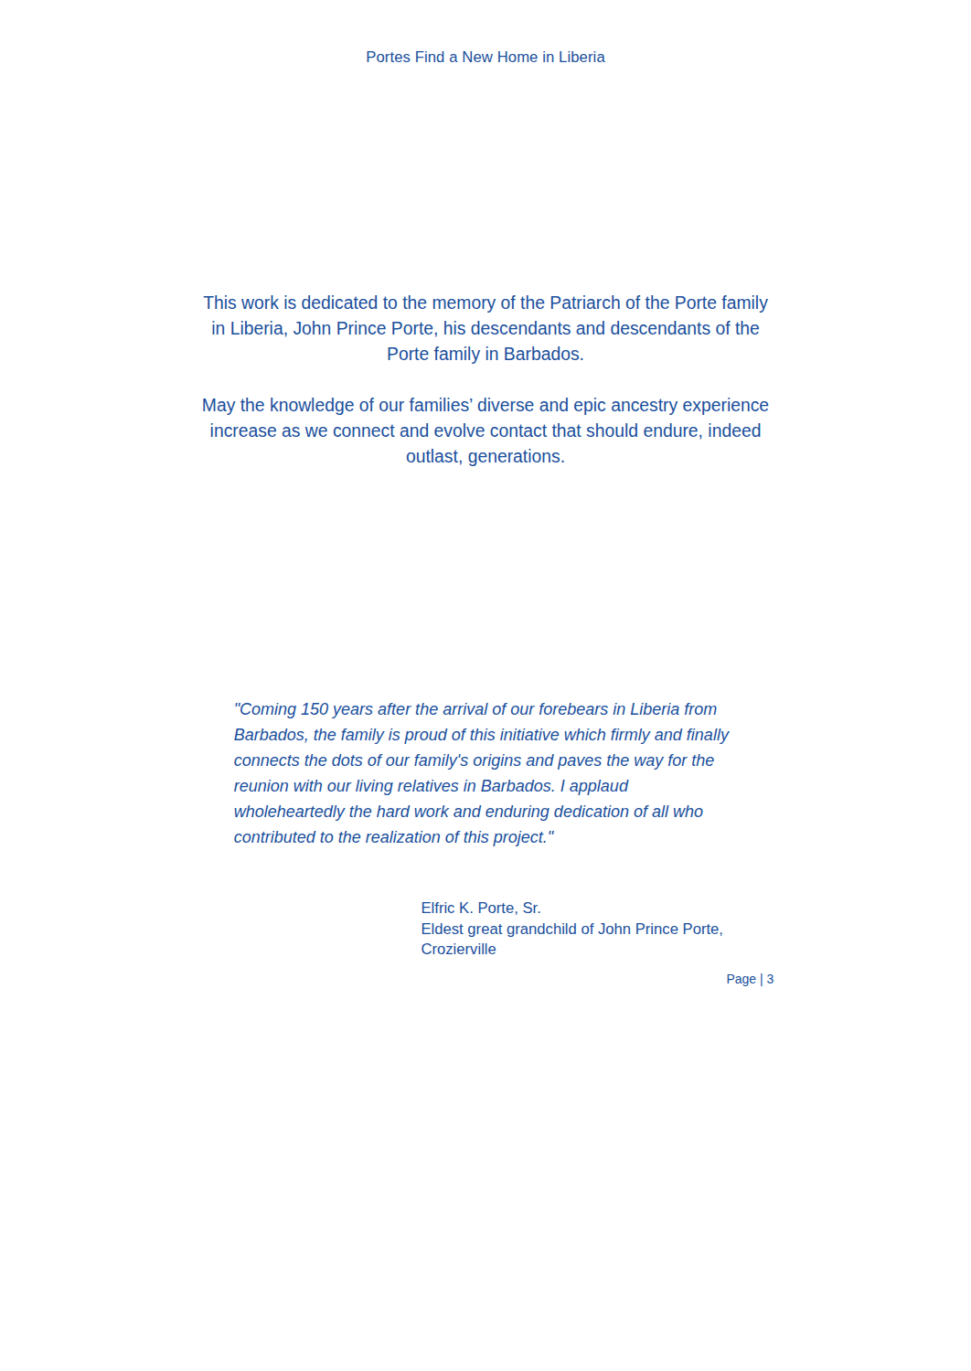Portes Find a New Home in Liberia
This work is dedicated to the memory of the Patriarch of the Porte family in Liberia, John Prince Porte, his descendants and descendants of the Porte family in Barbados.
May the knowledge of our families’ diverse and epic ancestry experience increase as we connect and evolve contact that should endure, indeed outlast, generations.
"Coming 150 years after the arrival of our forebears in Liberia from Barbados, the family is proud of this initiative which firmly and finally connects the dots of our family's origins and paves the way for the reunion with our living relatives in Barbados. I applaud wholeheartedly the hard work and enduring dedication of all who contributed to the realization of this project."
Elfric K. Porte, Sr. Eldest great grandchild of John Prince Porte, Crozierville
Page | 3